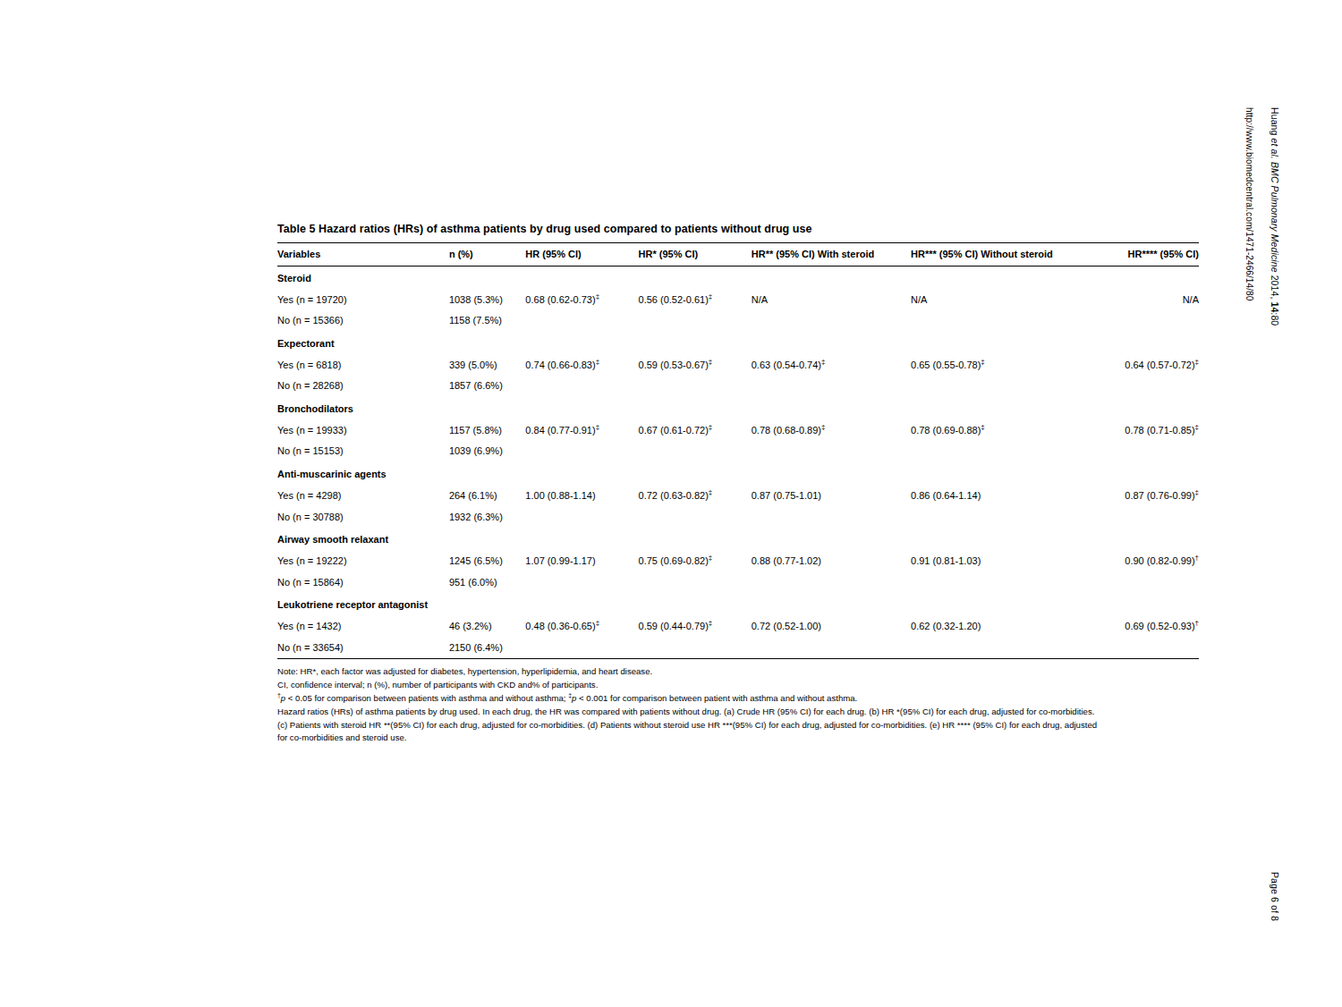Huang et al. BMC Pulmonary Medicine 2014, 14:80
http://www.biomedcentral.com/1471-2466/14/80
Page 6 of 8
Table 5 Hazard ratios (HRs) of asthma patients by drug used compared to patients without drug use
| Variables | n (%) | HR (95% CI) | HR* (95% CI) | HR** (95% CI) With steroid | HR*** (95% CI) Without steroid | HR**** (95% CI) |
| --- | --- | --- | --- | --- | --- | --- |
| Steroid | | | | | | |
| Yes (n = 19720) | 1038 (5.3%) | 0.68 (0.62-0.73) ‡ | 0.56 (0.52-0.61) ‡ | N/A | N/A | N/A |
| No (n = 15366) | 1158 (7.5%) | | | | | |
| Expectorant | | | | | | |
| Yes (n = 6818) | 339 (5.0%) | 0.74 (0.66-0.83) ‡ | 0.59 (0.53-0.67) ‡ | 0.63 (0.54-0.74) ‡ | 0.65 (0.55-0.78) ‡ | 0.64 (0.57-0.72) ‡ |
| No (n = 28268) | 1857 (6.6%) | | | | | |
| Bronchodilators | | | | | | |
| Yes (n = 19933) | 1157 (5.8%) | 0.84 (0.77-0.91) ‡ | 0.67 (0.61-0.72) ‡ | 0.78 (0.68-0.89) ‡ | 0.78 (0.69-0.88) ‡ | 0.78 (0.71-0.85) ‡ |
| No (n = 15153) | 1039 (6.9%) | | | | | |
| Anti-muscarinic agents | | | | | | |
| Yes (n = 4298) | 264 (6.1%) | 1.00 (0.88-1.14) | 0.72 (0.63-0.82) ‡ | 0.87 (0.75-1.01) | 0.86 (0.64-1.14) | 0.87 (0.76-0.99) ‡ |
| No (n = 30788) | 1932 (6.3%) | | | | | |
| Airway smooth relaxant | | | | | | |
| Yes (n = 19222) | 1245 (6.5%) | 1.07 (0.99-1.17) | 0.75 (0.69-0.82) ‡ | 0.88 (0.77-1.02) | 0.91 (0.81-1.03) | 0.90 (0.82-0.99) † |
| No (n = 15864) | 951 (6.0%) | | | | | |
| Leukotriene receptor antagonist | | | | | | |
| Yes (n = 1432) | 46 (3.2%) | 0.48 (0.36-0.65) ‡ | 0.59 (0.44-0.79) ‡ | 0.72 (0.52-1.00) | 0.62 (0.32-1.20) | 0.69 (0.52-0.93) † |
| No (n = 33654) | 2150 (6.4%) | | | | | |
Note: HR*, each factor was adjusted for diabetes, hypertension, hyperlipidemia, and heart disease.
CI, confidence interval; n (%), number of participants with CKD and% of participants.
†p < 0.05 for comparison between patients with asthma and without asthma; ‡p < 0.001 for comparison between patient with asthma and without asthma.
Hazard ratios (HRs) of asthma patients by drug used. In each drug, the HR was compared with patients without drug. (a) Crude HR (95% CI) for each drug. (b) HR *(95% CI) for each drug, adjusted for co-morbidities.
(c) Patients with steroid HR **(95% CI) for each drug, adjusted for co-morbidities. (d) Patients without steroid use HR ***(95% CI) for each drug, adjusted for co-morbidities. (e) HR **** (95% CI) for each drug, adjusted
for co-morbidities and steroid use.